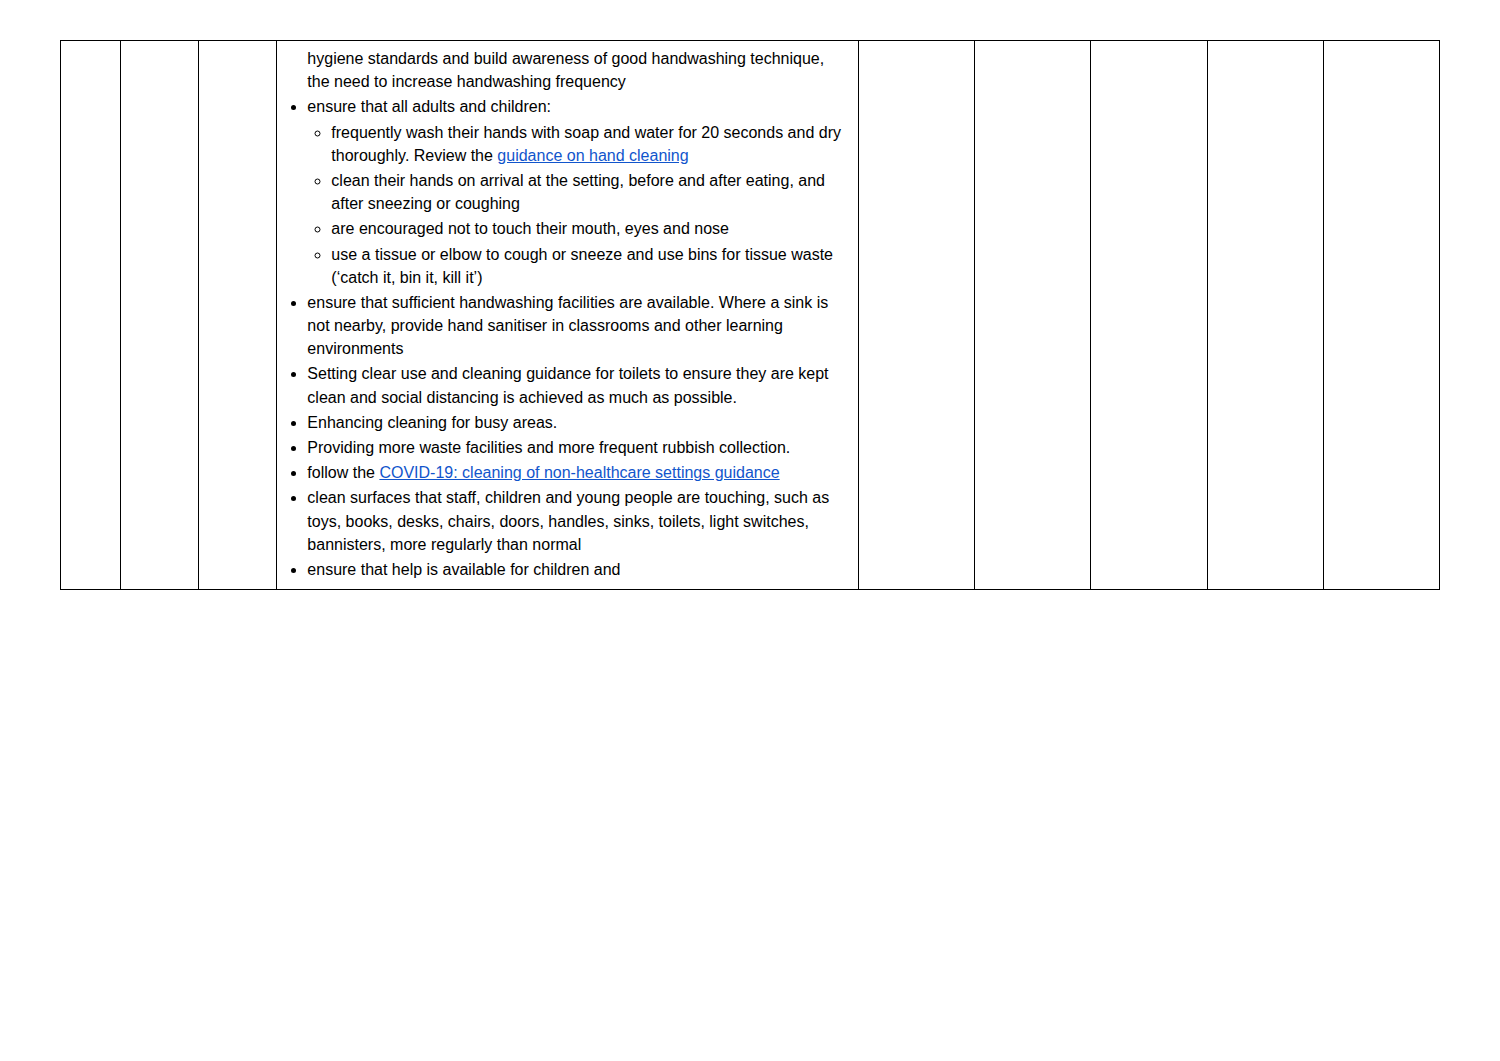| | | | hygiene standards and build awareness of good handwashing technique, the need to increase handwashing frequency ensure that all adults and children: frequently wash their hands with soap and water for 20 seconds and dry thoroughly. Review the guidance on hand cleaning clean their hands on arrival at the setting, before and after eating, and after sneezing or coughing are encouraged not to touch their mouth, eyes and nose use a tissue or elbow to cough or sneeze and use bins for tissue waste (‘catch it, bin it, kill it’) ensure that sufficient handwashing facilities are available. Where a sink is not nearby, provide hand sanitiser in classrooms and other learning environments Setting clear use and cleaning guidance for toilets to ensure they are kept clean and social distancing is achieved as much as possible. Enhancing cleaning for busy areas. Providing more waste facilities and more frequent rubbish collection. follow the COVID-19: cleaning of non-healthcare settings guidance clean surfaces that staff, children and young people are touching, such as toys, books, desks, chairs, doors, handles, sinks, toilets, light switches, bannisters, more regularly than normal ensure that help is available for children and | | | | | |